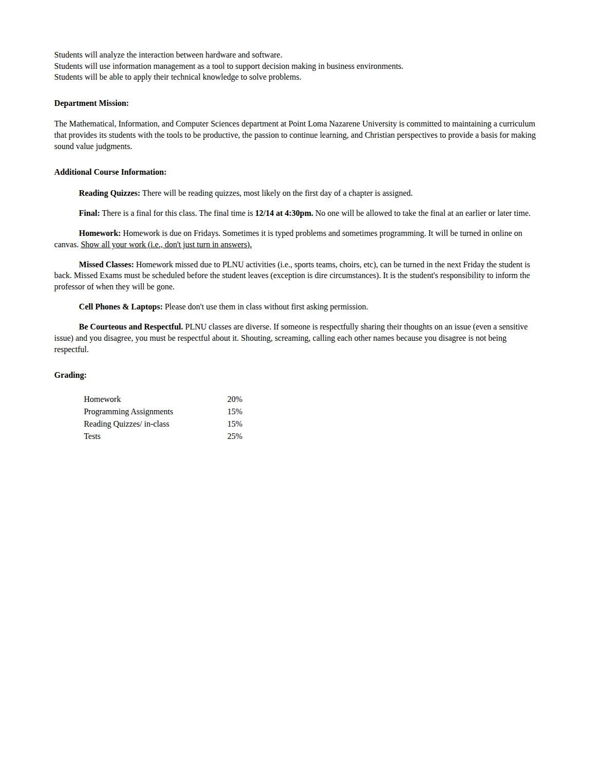Students will analyze the interaction between hardware and software.
Students will use information management as a tool to support decision making in business environments.
Students will be able to apply their technical knowledge to solve problems.
Department Mission:
The Mathematical, Information, and Computer Sciences department at Point Loma Nazarene University is committed to maintaining a curriculum that provides its students with the tools to be productive, the passion to continue learning, and Christian perspectives to provide a basis for making sound value judgments.
Additional Course Information:
Reading Quizzes: There will be reading quizzes, most likely on the first day of a chapter is assigned.
Final: There is a final for this class. The final time is 12/14 at 4:30pm. No one will be allowed to take the final at an earlier or later time.
Homework: Homework is due on Fridays. Sometimes it is typed problems and sometimes programming. It will be turned in online on canvas. Show all your work (i.e., don't just turn in answers).
Missed Classes: Homework missed due to PLNU activities (i.e., sports teams, choirs, etc), can be turned in the next Friday the student is back. Missed Exams must be scheduled before the student leaves (exception is dire circumstances). It is the student's responsibility to inform the professor of when they will be gone.
Cell Phones & Laptops: Please don't use them in class without first asking permission.
Be Courteous and Respectful. PLNU classes are diverse. If someone is respectfully sharing their thoughts on an issue (even a sensitive issue) and you disagree, you must be respectful about it. Shouting, screaming, calling each other names because you disagree is not being respectful.
Grading:
| Homework | 20% |
| Programming Assignments | 15% |
| Reading Quizzes/ in-class | 15% |
| Tests | 25% |